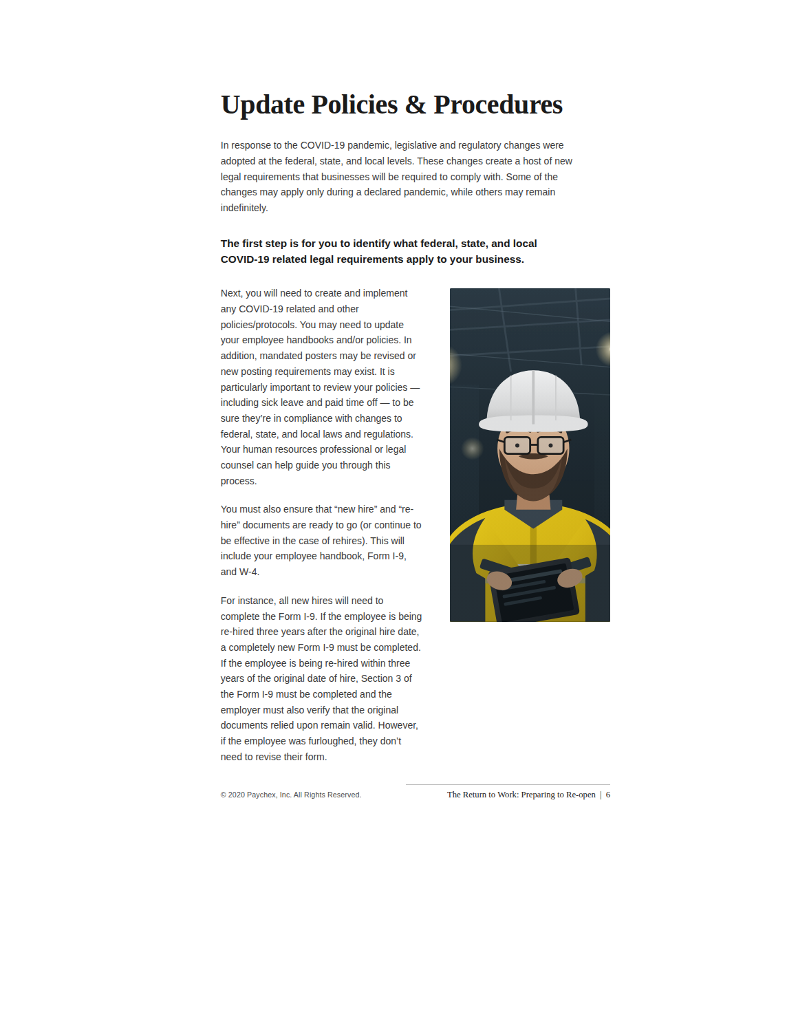Update Policies & Procedures
In response to the COVID-19 pandemic, legislative and regulatory changes were adopted at the federal, state, and local levels. These changes create a host of new legal requirements that businesses will be required to comply with. Some of the changes may apply only during a declared pandemic, while others may remain indefinitely.
The first step is for you to identify what federal, state, and local COVID-19 related legal requirements apply to your business.
Next, you will need to create and implement any COVID-19 related and other policies/protocols. You may need to update your employee handbooks and/or policies. In addition, mandated posters may be revised or new posting requirements may exist. It is particularly important to review your policies — including sick leave and paid time off — to be sure they’re in compliance with changes to federal, state, and local laws and regulations. Your human resources professional or legal counsel can help guide you through this process.
You must also ensure that “new hire” and “re-hire” documents are ready to go (or continue to be effective in the case of rehires). This will include your employee handbook, Form I-9, and W-4.
For instance, all new hires will need to complete the Form I-9. If the employee is being re-hired three years after the original hire date, a completely new Form I-9 must be completed. If the employee is being re-hired within three years of the original date of hire, Section 3 of the Form I-9 must be completed and the employer must also verify that the original documents relied upon remain valid. However, if the employee was furloughed, they don’t need to revise their form.
© 2020 Paychex, Inc. All Rights Reserved.
The Return to Work: Preparing to Re-open | 6